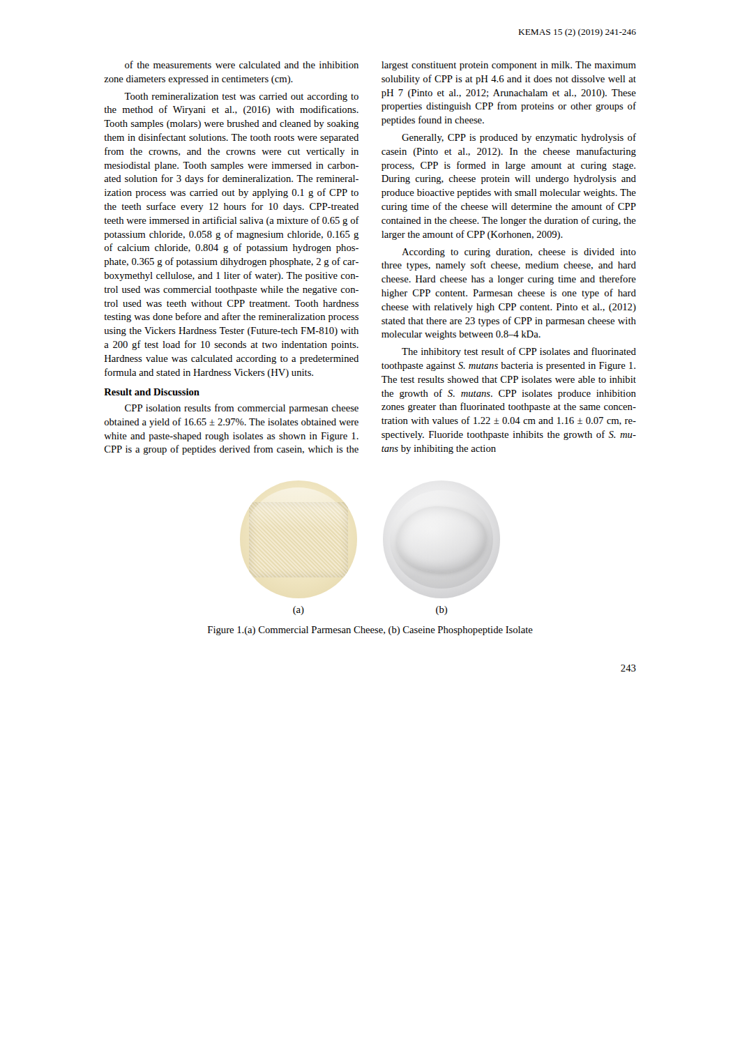KEMAS 15 (2) (2019) 241-246
of the measurements were calculated and the inhibition zone diameters expressed in centimeters (cm).
Tooth remineralization test was carried out according to the method of Wiryani et al., (2016) with modifications. Tooth samples (molars) were brushed and cleaned by soaking them in disinfectant solutions. The tooth roots were separated from the crowns, and the crowns were cut vertically in mesiodistal plane. Tooth samples were immersed in carbonated solution for 3 days for demineralization. The remineralization process was carried out by applying 0.1 g of CPP to the teeth surface every 12 hours for 10 days. CPP-treated teeth were immersed in artificial saliva (a mixture of 0.65 g of potassium chloride, 0.058 g of magnesium chloride, 0.165 g of calcium chloride, 0.804 g of potassium hydrogen phosphate, 0.365 g of potassium dihydrogen phosphate, 2 g of carboxymethyl cellulose, and 1 liter of water). The positive control used was commercial toothpaste while the negative control used was teeth without CPP treatment. Tooth hardness testing was done before and after the remineralization process using the Vickers Hardness Tester (Future-tech FM-810) with a 200 gf test load for 10 seconds at two indentation points. Hardness value was calculated according to a predetermined formula and stated in Hardness Vickers (HV) units.
Result and Discussion
CPP isolation results from commercial parmesan cheese obtained a yield of 16.65 ± 2.97%. The isolates obtained were white and paste-shaped rough isolates as shown in Figure 1. CPP is a group of peptides derived from casein, which is the largest constituent protein component in milk. The maximum solubility of CPP is at pH 4.6 and it does not dissolve well at pH 7 (Pinto et al., 2012; Arunachalam et al., 2010). These properties distinguish CPP from proteins or other groups of peptides found in cheese.
Generally, CPP is produced by enzymatic hydrolysis of casein (Pinto et al., 2012). In the cheese manufacturing process, CPP is formed in large amount at curing stage. During curing, cheese protein will undergo hydrolysis and produce bioactive peptides with small molecular weights. The curing time of the cheese will determine the amount of CPP contained in the cheese. The longer the duration of curing, the larger the amount of CPP (Korhonen, 2009).
According to curing duration, cheese is divided into three types, namely soft cheese, medium cheese, and hard cheese. Hard cheese has a longer curing time and therefore higher CPP content. Parmesan cheese is one type of hard cheese with relatively high CPP content. Pinto et al., (2012) stated that there are 23 types of CPP in parmesan cheese with molecular weights between 0.8–4 kDa.
The inhibitory test result of CPP isolates and fluorinated toothpaste against S. mutans bacteria is presented in Figure 1. The test results showed that CPP isolates were able to inhibit the growth of S. mutans. CPP isolates produce inhibition zones greater than fluorinated toothpaste at the same concentration with values of 1.22 ± 0.04 cm and 1.16 ± 0.07 cm, respectively. Fluoride toothpaste inhibits the growth of S. mutans by inhibiting the action
(a)
(b)
Figure 1.(a) Commercial Parmesan Cheese, (b) Caseine Phosphopeptide Isolate
243